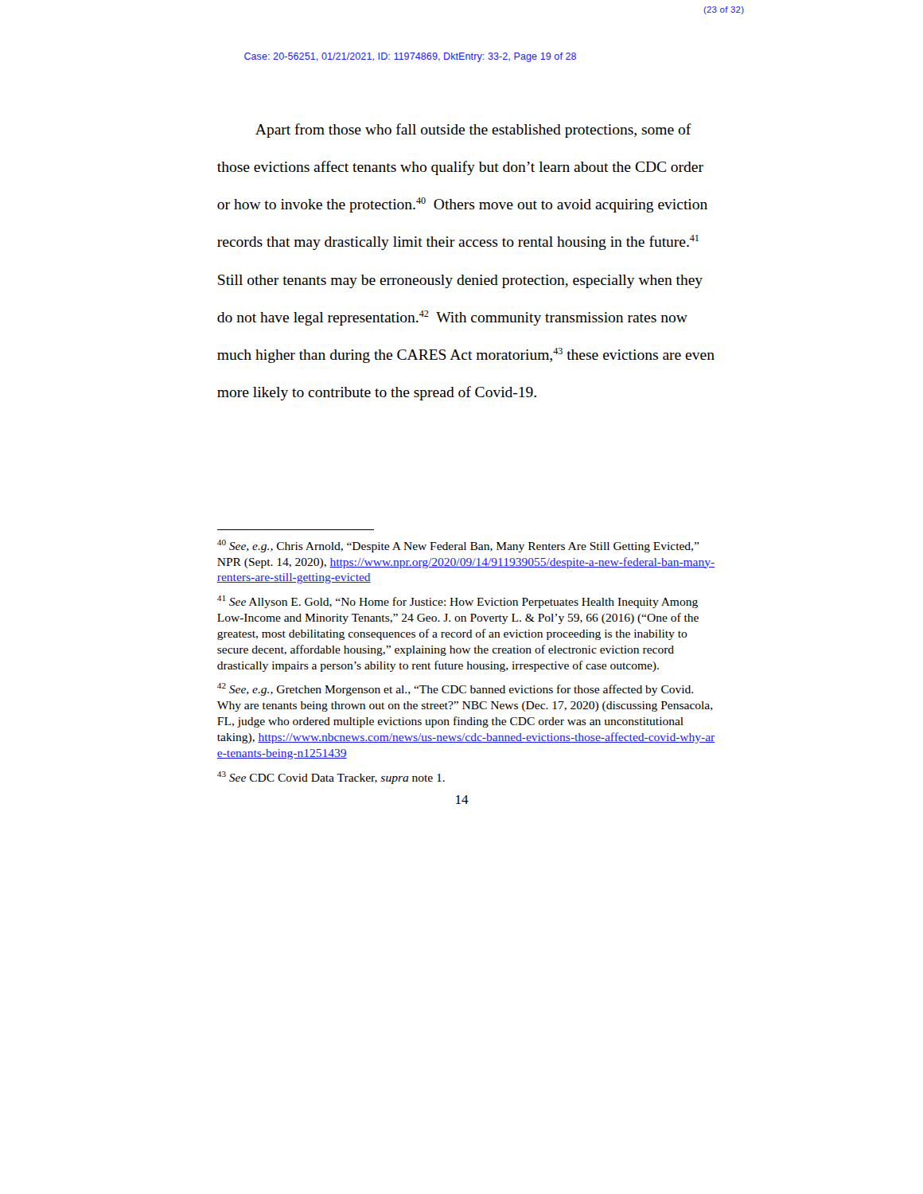(23 of 32)
Case: 20-56251, 01/21/2021, ID: 11974869, DktEntry: 33-2, Page 19 of 28
Apart from those who fall outside the established protections, some of those evictions affect tenants who qualify but don’t learn about the CDC order or how to invoke the protection.40 Others move out to avoid acquiring eviction records that may drastically limit their access to rental housing in the future.41 Still other tenants may be erroneously denied protection, especially when they do not have legal representation.42 With community transmission rates now much higher than during the CARES Act moratorium,43 these evictions are even more likely to contribute to the spread of Covid-19.
40 See, e.g., Chris Arnold, “Despite A New Federal Ban, Many Renters Are Still Getting Evicted,” NPR (Sept. 14, 2020), https://www.npr.org/2020/09/14/911939055/despite-a-new-federal-ban-many-renters-are-still-getting-evicted
41 See Allyson E. Gold, “No Home for Justice: How Eviction Perpetuates Health Inequity Among Low-Income and Minority Tenants,” 24 Geo. J. on Poverty L. & Pol’y 59, 66 (2016) (“One of the greatest, most debilitating consequences of a record of an eviction proceeding is the inability to secure decent, affordable housing,” explaining how the creation of electronic eviction record drastically impairs a person’s ability to rent future housing, irrespective of case outcome).
42 See, e.g., Gretchen Morgenson et al., “The CDC banned evictions for those affected by Covid. Why are tenants being thrown out on the street?” NBC News (Dec. 17, 2020) (discussing Pensacola, FL, judge who ordered multiple evictions upon finding the CDC order was an unconstitutional taking), https://www.nbcnews.com/news/us-news/cdc-banned-evictions-those-affected-covid-why-are-tenants-being-n1251439
43 See CDC Covid Data Tracker, supra note 1.
14